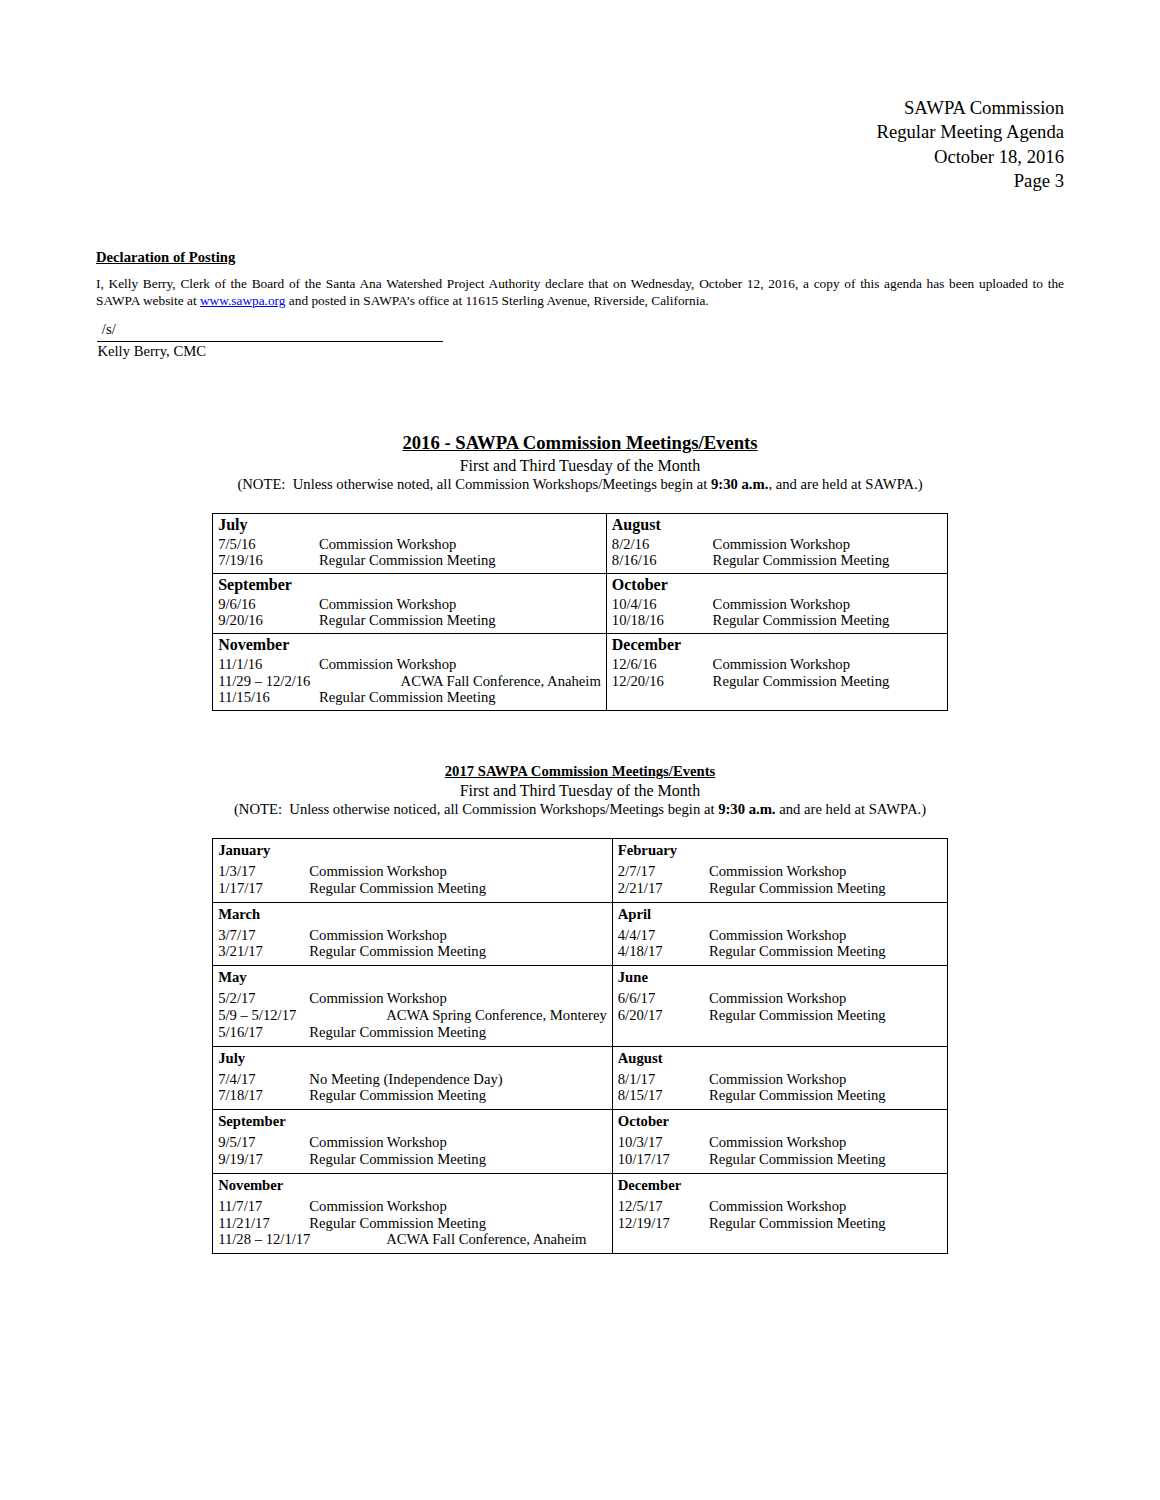SAWPA Commission
Regular Meeting Agenda
October 18, 2016
Page 3
Declaration of Posting
I, Kelly Berry, Clerk of the Board of the Santa Ana Watershed Project Authority declare that on Wednesday, October 12, 2016, a copy of this agenda has been uploaded to the SAWPA website at www.sawpa.org and posted in SAWPA’s office at 11615 Sterling Avenue, Riverside, California.
/s/
Kelly Berry, CMC
2016 - SAWPA Commission Meetings/Events
First and Third Tuesday of the Month
(NOTE: Unless otherwise noted, all Commission Workshops/Meetings begin at 9:30 a.m., and are held at SAWPA.)
| July 7/5/16 Commission Workshop 7/19/16 Regular Commission Meeting | August 8/2/16 Commission Workshop 8/16/16 Regular Commission Meeting |
| September 9/6/16 Commission Workshop 9/20/16 Regular Commission Meeting | October 10/4/16 Commission Workshop 10/18/16 Regular Commission Meeting |
| November 11/1/16 Commission Workshop 11/29 – 12/2/16 ACWA Fall Conference, Anaheim 11/15/16 Regular Commission Meeting | December 12/6/16 Commission Workshop 12/20/16 Regular Commission Meeting |
2017 SAWPA Commission Meetings/Events
First and Third Tuesday of the Month
(NOTE: Unless otherwise noticed, all Commission Workshops/Meetings begin at 9:30 a.m. and are held at SAWPA.)
| January 1/3/17 Commission Workshop 1/17/17 Regular Commission Meeting | February 2/7/17 Commission Workshop 2/21/17 Regular Commission Meeting |
| March 3/7/17 Commission Workshop 3/21/17 Regular Commission Meeting | April 4/4/17 Commission Workshop 4/18/17 Regular Commission Meeting |
| May 5/2/17 Commission Workshop 5/9 – 5/12/17 ACWA Spring Conference, Monterey 5/16/17 Regular Commission Meeting | June 6/6/17 Commission Workshop 6/20/17 Regular Commission Meeting |
| July 7/4/17 No Meeting (Independence Day) 7/18/17 Regular Commission Meeting | August 8/1/17 Commission Workshop 8/15/17 Regular Commission Meeting |
| September 9/5/17 Commission Workshop 9/19/17 Regular Commission Meeting | October 10/3/17 Commission Workshop 10/17/17 Regular Commission Meeting |
| November 11/7/17 Commission Workshop 11/21/17 Regular Commission Meeting 11/28 – 12/1/17 ACWA Fall Conference, Anaheim | December 12/5/17 Commission Workshop 12/19/17 Regular Commission Meeting |